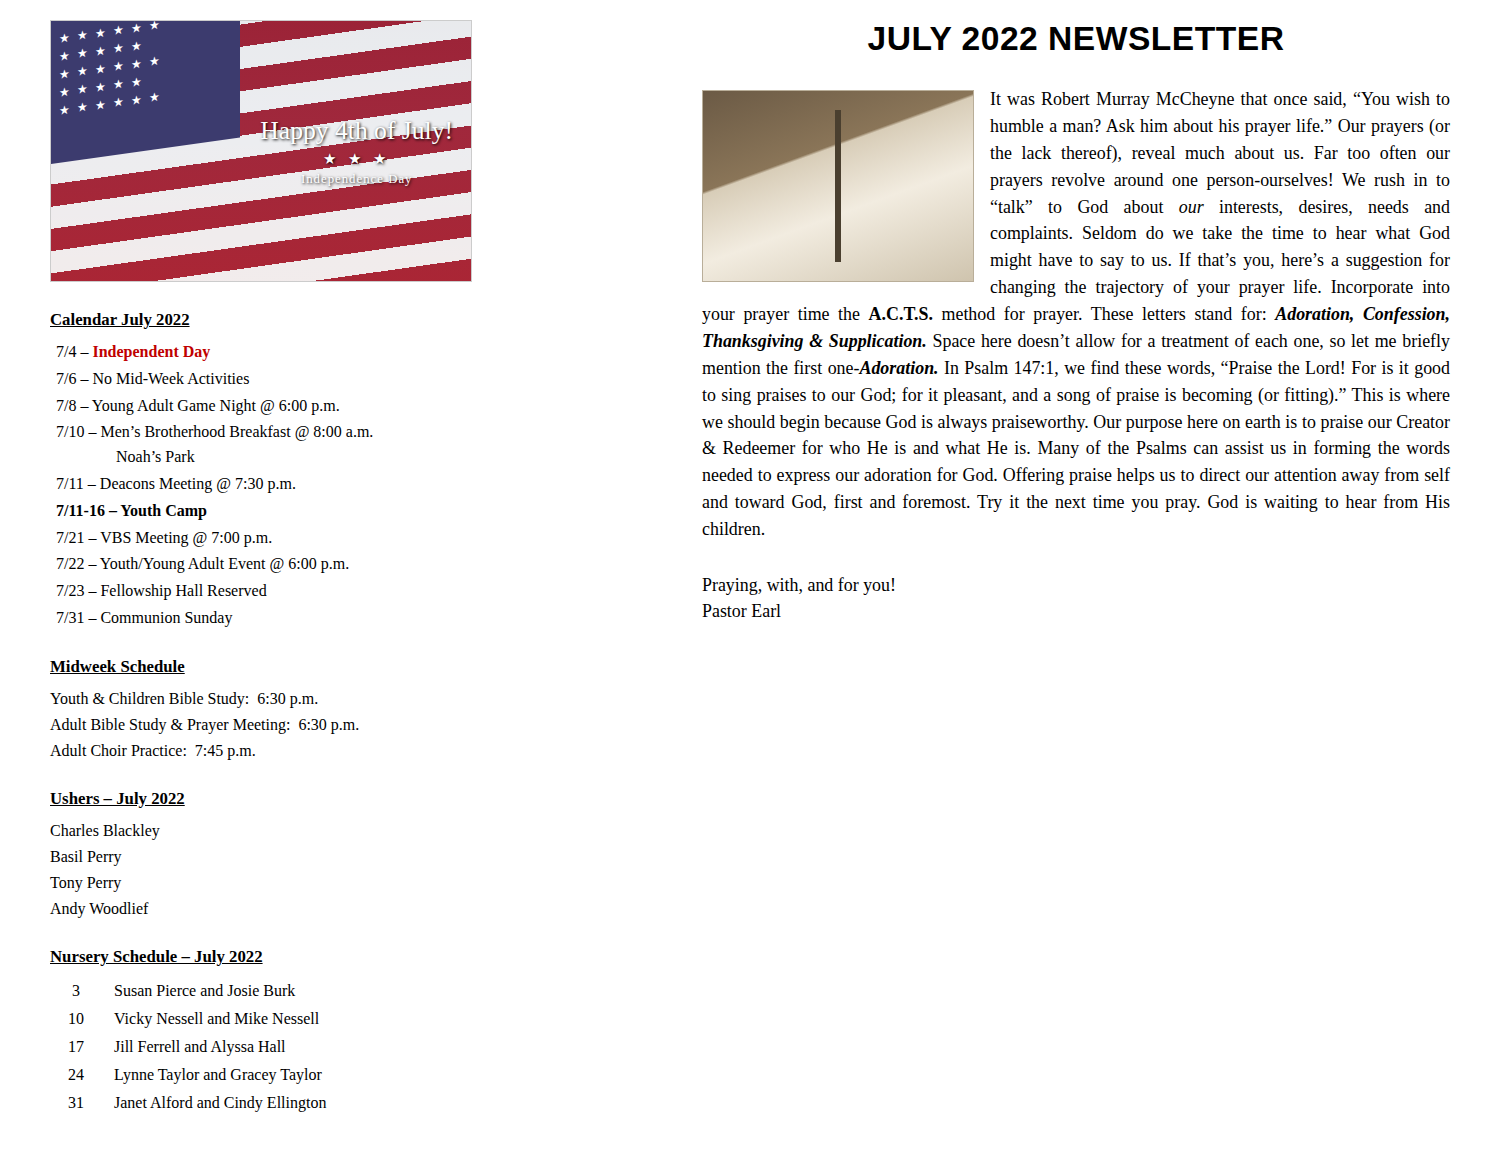Happy 4th of July! ★ ★ ★ Independence Day
Calendar July 2022
7/4 – Independent Day
7/6 – No Mid-Week Activities
7/8 – Young Adult Game Night @ 6:00 p.m.
7/10 – Men’s Brotherhood Breakfast @ 8:00 a.m. Noah’s Park
7/11 – Deacons Meeting @ 7:30 p.m.
7/11-16 – Youth Camp
7/21 – VBS Meeting @ 7:00 p.m.
7/22 – Youth/Young Adult Event @ 6:00 p.m.
7/23 – Fellowship Hall Reserved
7/31 – Communion Sunday
Midweek Schedule
Youth & Children Bible Study: 6:30 p.m.
Adult Bible Study & Prayer Meeting: 6:30 p.m.
Adult Choir Practice: 7:45 p.m.
Ushers – July 2022
Charles Blackley
Basil Perry
Tony Perry
Andy Woodlief
Nursery Schedule – July 2022
| 3 | Susan Pierce and Josie Burk |
| 10 | Vicky Nessell and Mike Nessell |
| 17 | Jill Ferrell and Alyssa Hall |
| 24 | Lynne Taylor and Gracey Taylor |
| 31 | Janet Alford and Cindy Ellington |
JULY 2022 NEWSLETTER
It was Robert Murray McCheyne that once said, “You wish to humble a man? Ask him about his prayer life.” Our prayers (or the lack thereof), reveal much about us. Far too often our prayers revolve around one person-ourselves! We rush in to “talk” to God about our interests, desires, needs and complaints. Seldom do we take the time to hear what God might have to say to us. If that’s you, here’s a suggestion for changing the trajectory of your prayer life. Incorporate into your prayer time the A.C.T.S. method for prayer. These letters stand for: Adoration, Confession, Thanksgiving & Supplication. Space here doesn’t allow for a treatment of each one, so let me briefly mention the first one-Adoration. In Psalm 147:1, we find these words, “Praise the Lord! For is it good to sing praises to our God; for it pleasant, and a song of praise is becoming (or fitting).” This is where we should begin because God is always praiseworthy. Our purpose here on earth is to praise our Creator & Redeemer for who He is and what He is. Many of the Psalms can assist us in forming the words needed to express our adoration for God. Offering praise helps us to direct our attention away from self and toward God, first and foremost. Try it the next time you pray. God is waiting to hear from His children.
Praying, with, and for you!
Pastor Earl